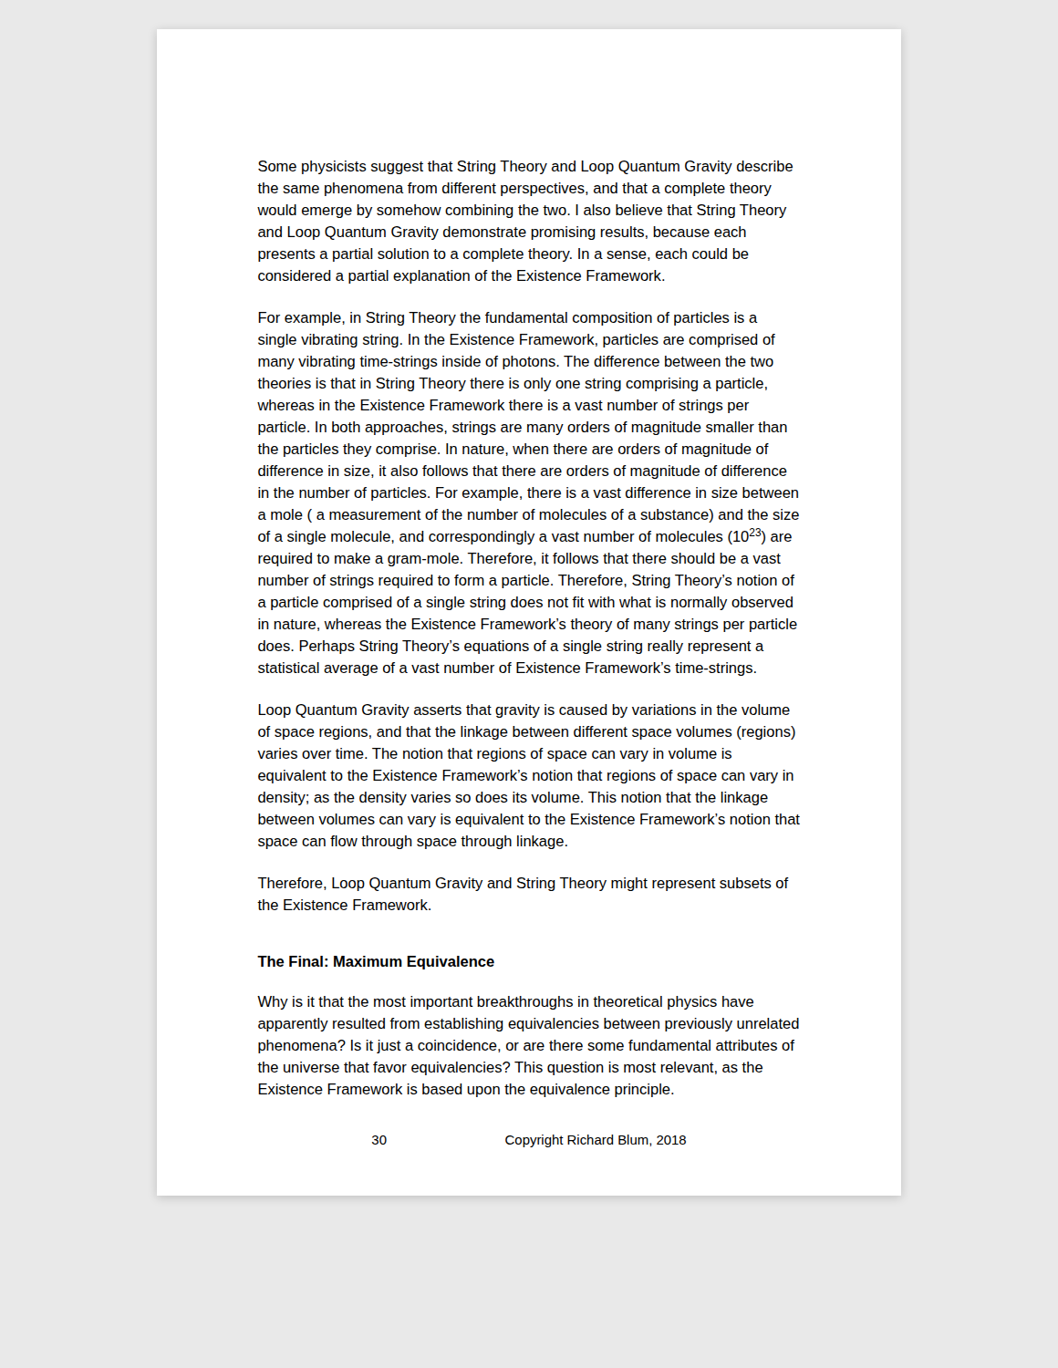Some physicists suggest that String Theory and Loop Quantum Gravity describe the same phenomena from different perspectives, and that a complete theory would emerge by somehow combining the two. I also believe that String Theory and Loop Quantum Gravity demonstrate promising results, because each presents a partial solution to a complete theory. In a sense, each could be considered a partial explanation of the Existence Framework.
For example, in String Theory the fundamental composition of particles is a single vibrating string. In the Existence Framework, particles are comprised of many vibrating time-strings inside of photons. The difference between the two theories is that in String Theory there is only one string comprising a particle, whereas in the Existence Framework there is a vast number of strings per particle. In both approaches, strings are many orders of magnitude smaller than the particles they comprise. In nature, when there are orders of magnitude of difference in size, it also follows that there are orders of magnitude of difference in the number of particles. For example, there is a vast difference in size between a mole ( a measurement of the number of molecules of a substance) and the size of a single molecule, and correspondingly a vast number of molecules (1023) are required to make a gram-mole. Therefore, it follows that there should be a vast number of strings required to form a particle. Therefore, String Theory’s notion of a particle comprised of a single string does not fit with what is normally observed in nature, whereas the Existence Framework’s theory of many strings per particle does. Perhaps String Theory’s equations of a single string really represent a statistical average of a vast number of Existence Framework’s time-strings.
Loop Quantum Gravity asserts that gravity is caused by variations in the volume of space regions, and that the linkage between different space volumes (regions) varies over time. The notion that regions of space can vary in volume is equivalent to the Existence Framework’s notion that regions of space can vary in density; as the density varies so does its volume. This notion that the linkage between volumes can vary is equivalent to the Existence Framework’s notion that space can flow through space through linkage.
Therefore, Loop Quantum Gravity and String Theory might represent subsets of the Existence Framework.
The Final: Maximum Equivalence
Why is it that the most important breakthroughs in theoretical physics have apparently resulted from establishing equivalencies between previously unrelated phenomena? Is it just a coincidence, or are there some fundamental attributes of the universe that favor equivalencies? This question is most relevant, as the Existence Framework is based upon the equivalence principle.
30 Copyright Richard Blum, 2018